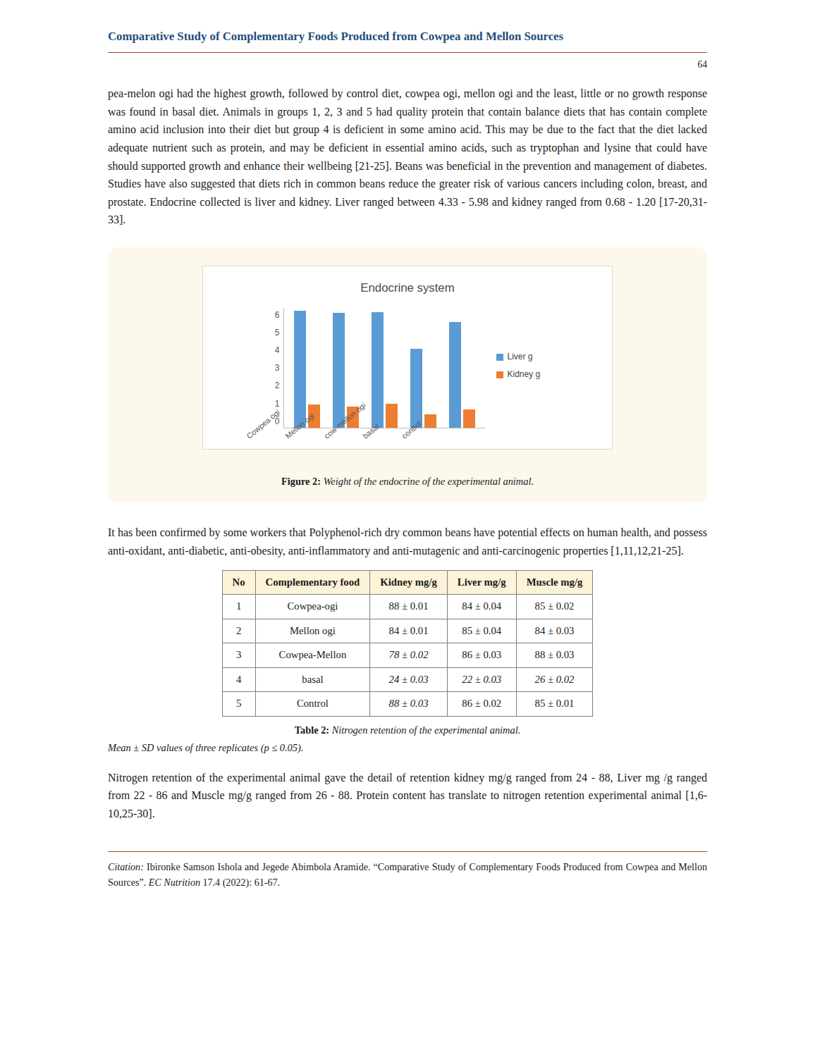Comparative Study of Complementary Foods Produced from Cowpea and Mellon Sources
64
pea-melon ogi had the highest growth, followed by control diet, cowpea ogi, mellon ogi and the least, little or no growth response was found in basal diet. Animals in groups 1, 2, 3 and 5 had quality protein that contain balance diets that has contain complete amino acid inclusion into their diet but group 4 is deficient in some amino acid. This may be due to the fact that the diet lacked adequate nutrient such as protein, and may be deficient in essential amino acids, such as tryptophan and lysine that could have should supported growth and enhance their wellbeing [21-25]. Beans was beneficial in the prevention and management of diabetes. Studies have also suggested that diets rich in common beans reduce the greater risk of various cancers including colon, breast, and prostate. Endocrine collected is liver and kidney. Liver ranged between 4.33 - 5.98 and kidney ranged from 0.68 - 1.20 [17-20,31-33].
Endocrine system
6 5 4 3 2 1 0
Liver g
Kidney g
Cowpea ogi Mellon ogi cow-mellon ogi basal control
Figure 2: Weight of the endocrine of the experimental animal.
It has been confirmed by some workers that Polyphenol-rich dry common beans have potential effects on human health, and possess anti-oxidant, anti-diabetic, anti-obesity, anti-inflammatory and anti-mutagenic and anti-carcinogenic properties [1,11,12,21-25].
| No | Complementary food | Kidney mg/g | Liver mg/g | Muscle mg/g |
| --- | --- | --- | --- | --- |
| 1 | Cowpea-ogi | 88 ± 0.01 | 84 ± 0.04 | 85 ± 0.02 |
| 2 | Mellon ogi | 84 ± 0.01 | 85 ± 0.04 | 84 ± 0.03 |
| 3 | Cowpea-Mellon | 78 ± 0.02 | 86 ± 0.03 | 88 ± 0.03 |
| 4 | basal | 24 ± 0.03 | 22 ± 0.03 | 26 ± 0.02 |
| 5 | Control | 88 ± 0.03 | 86 ± 0.02 | 85 ± 0.01 |
Table 2: Nitrogen retention of the experimental animal.
Mean ± SD values of three replicates (p ≤ 0.05).
Nitrogen retention of the experimental animal gave the detail of retention kidney mg/g ranged from 24 - 88, Liver mg /g ranged from 22 - 86 and Muscle mg/g ranged from 26 - 88. Protein content has translate to nitrogen retention experimental animal [1,6-10,25-30].
Citation: Ibironke Samson Ishola and Jegede Abimbola Aramide. “Comparative Study of Complementary Foods Produced from Cowpea and Mellon Sources”. EC Nutrition 17.4 (2022): 61-67.